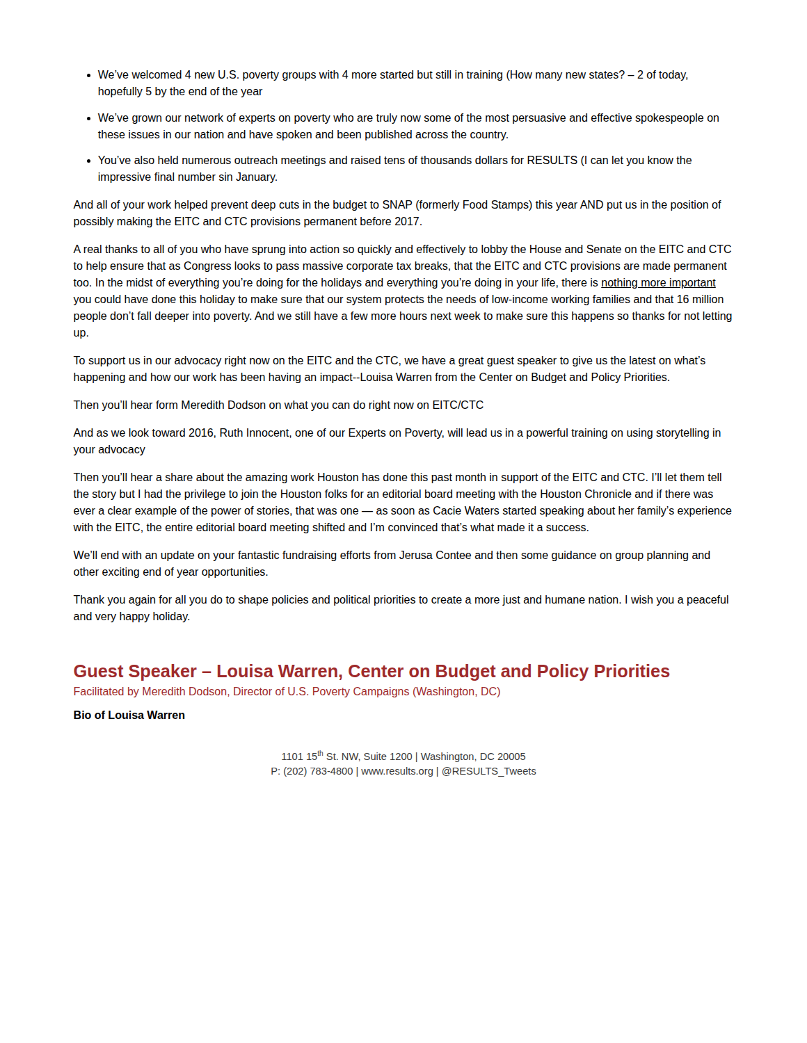We’ve welcomed 4 new U.S. poverty groups with 4 more started but still in training (How many new states? – 2 of today, hopefully 5 by the end of the year
We’ve grown our network of experts on poverty who are truly now some of the most persuasive and effective spokespeople on these issues in our nation and have spoken and been published across the country.
You’ve also held numerous outreach meetings and raised tens of thousands dollars for RESULTS (I can let you know the impressive final number sin January.
And all of your work helped prevent deep cuts in the budget to SNAP (formerly Food Stamps) this year AND put us in the position of possibly making the EITC and CTC provisions permanent before 2017.
A real thanks to all of you who have sprung into action so quickly and effectively to lobby the House and Senate on the EITC and CTC to help ensure that as Congress looks to pass massive corporate tax breaks, that the EITC and CTC provisions are made permanent too. In the midst of everything you’re doing for the holidays and everything you’re doing in your life, there is nothing more important you could have done this holiday to make sure that our system protects the needs of low-income working families and that 16 million people don’t fall deeper into poverty. And we still have a few more hours next week to make sure this happens so thanks for not letting up.
To support us in our advocacy right now on the EITC and the CTC, we have a great guest speaker to give us the latest on what’s happening and how our work has been having an impact--Louisa Warren from the Center on Budget and Policy Priorities.
Then you’ll hear form Meredith Dodson on what you can do right now on EITC/CTC
And as we look toward 2016, Ruth Innocent, one of our Experts on Poverty, will lead us in a powerful training on using storytelling in your advocacy
Then you’ll hear a share about the amazing work Houston has done this past month in support of the EITC and CTC. I’ll let them tell the story but I had the privilege to join the Houston folks for an editorial board meeting with the Houston Chronicle and if there was ever a clear example of the power of stories, that was one — as soon as Cacie Waters started speaking about her family’s experience with the EITC, the entire editorial board meeting shifted and I’m convinced that’s what made it a success.
We’ll end with an update on your fantastic fundraising efforts from Jerusa Contee and then some guidance on group planning and other exciting end of year opportunities.
Thank you again for all you do to shape policies and political priorities to create a more just and humane nation. I wish you a peaceful and very happy holiday.
Guest Speaker – Louisa Warren, Center on Budget and Policy Priorities
Facilitated by Meredith Dodson, Director of U.S. Poverty Campaigns (Washington, DC)
Bio of Louisa Warren
1101 15th St. NW, Suite 1200 | Washington, DC 20005
P: (202) 783-4800 | www.results.org | @RESULTS_Tweets